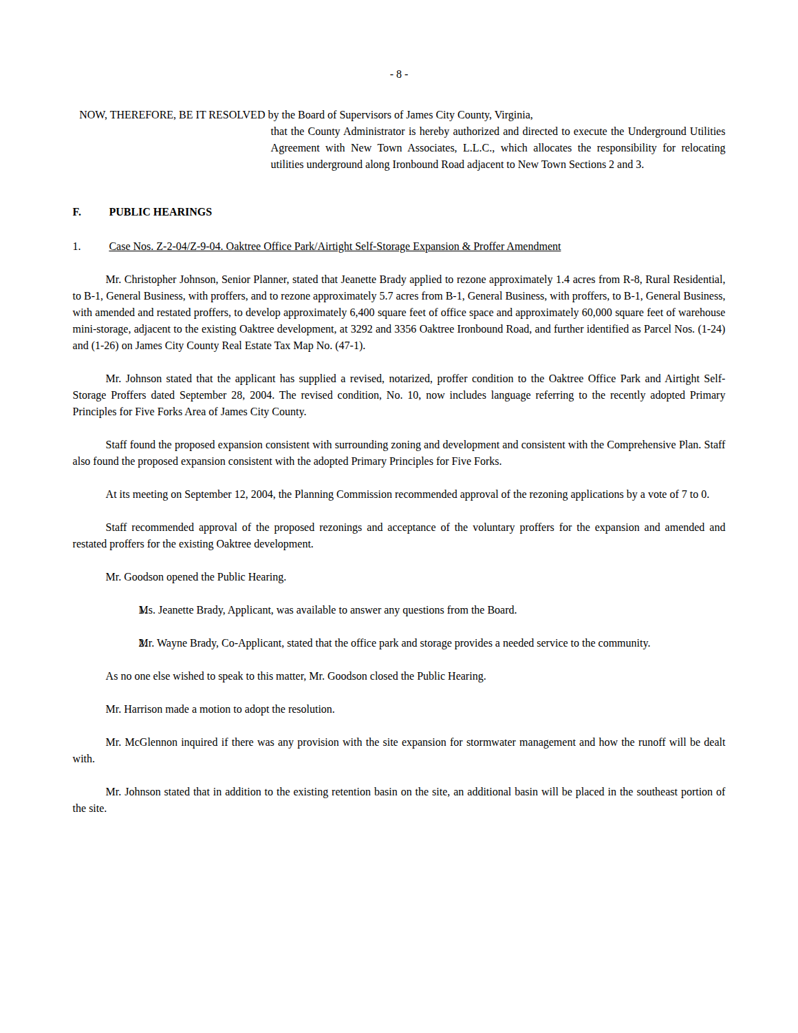- 8 -
NOW, THEREFORE, BE IT RESOLVED by the Board of Supervisors of James City County, Virginia, that the County Administrator is hereby authorized and directed to execute the Underground Utilities Agreement with New Town Associates, L.L.C., which allocates the responsibility for relocating utilities underground along Ironbound Road adjacent to New Town Sections 2 and 3.
F. PUBLIC HEARINGS
1. Case Nos. Z-2-04/Z-9-04. Oaktree Office Park/Airtight Self-Storage Expansion & Proffer Amendment
Mr. Christopher Johnson, Senior Planner, stated that Jeanette Brady applied to rezone approximately 1.4 acres from R-8, Rural Residential, to B-1, General Business, with proffers, and to rezone approximately 5.7 acres from B-1, General Business, with proffers, to B-1, General Business, with amended and restated proffers, to develop approximately 6,400 square feet of office space and approximately 60,000 square feet of warehouse mini-storage, adjacent to the existing Oaktree development, at 3292 and 3356 Oaktree Ironbound Road, and further identified as Parcel Nos. (1-24) and (1-26) on James City County Real Estate Tax Map No. (47-1).
Mr. Johnson stated that the applicant has supplied a revised, notarized, proffer condition to the Oaktree Office Park and Airtight Self-Storage Proffers dated September 28, 2004. The revised condition, No. 10, now includes language referring to the recently adopted Primary Principles for Five Forks Area of James City County.
Staff found the proposed expansion consistent with surrounding zoning and development and consistent with the Comprehensive Plan. Staff also found the proposed expansion consistent with the adopted Primary Principles for Five Forks.
At its meeting on September 12, 2004, the Planning Commission recommended approval of the rezoning applications by a vote of 7 to 0.
Staff recommended approval of the proposed rezonings and acceptance of the voluntary proffers for the expansion and amended and restated proffers for the existing Oaktree development.
Mr. Goodson opened the Public Hearing.
1. Ms. Jeanette Brady, Applicant, was available to answer any questions from the Board.
2. Mr. Wayne Brady, Co-Applicant, stated that the office park and storage provides a needed service to the community.
As no one else wished to speak to this matter, Mr. Goodson closed the Public Hearing.
Mr. Harrison made a motion to adopt the resolution.
Mr. McGlennon inquired if there was any provision with the site expansion for stormwater management and how the runoff will be dealt with.
Mr. Johnson stated that in addition to the existing retention basin on the site, an additional basin will be placed in the southeast portion of the site.